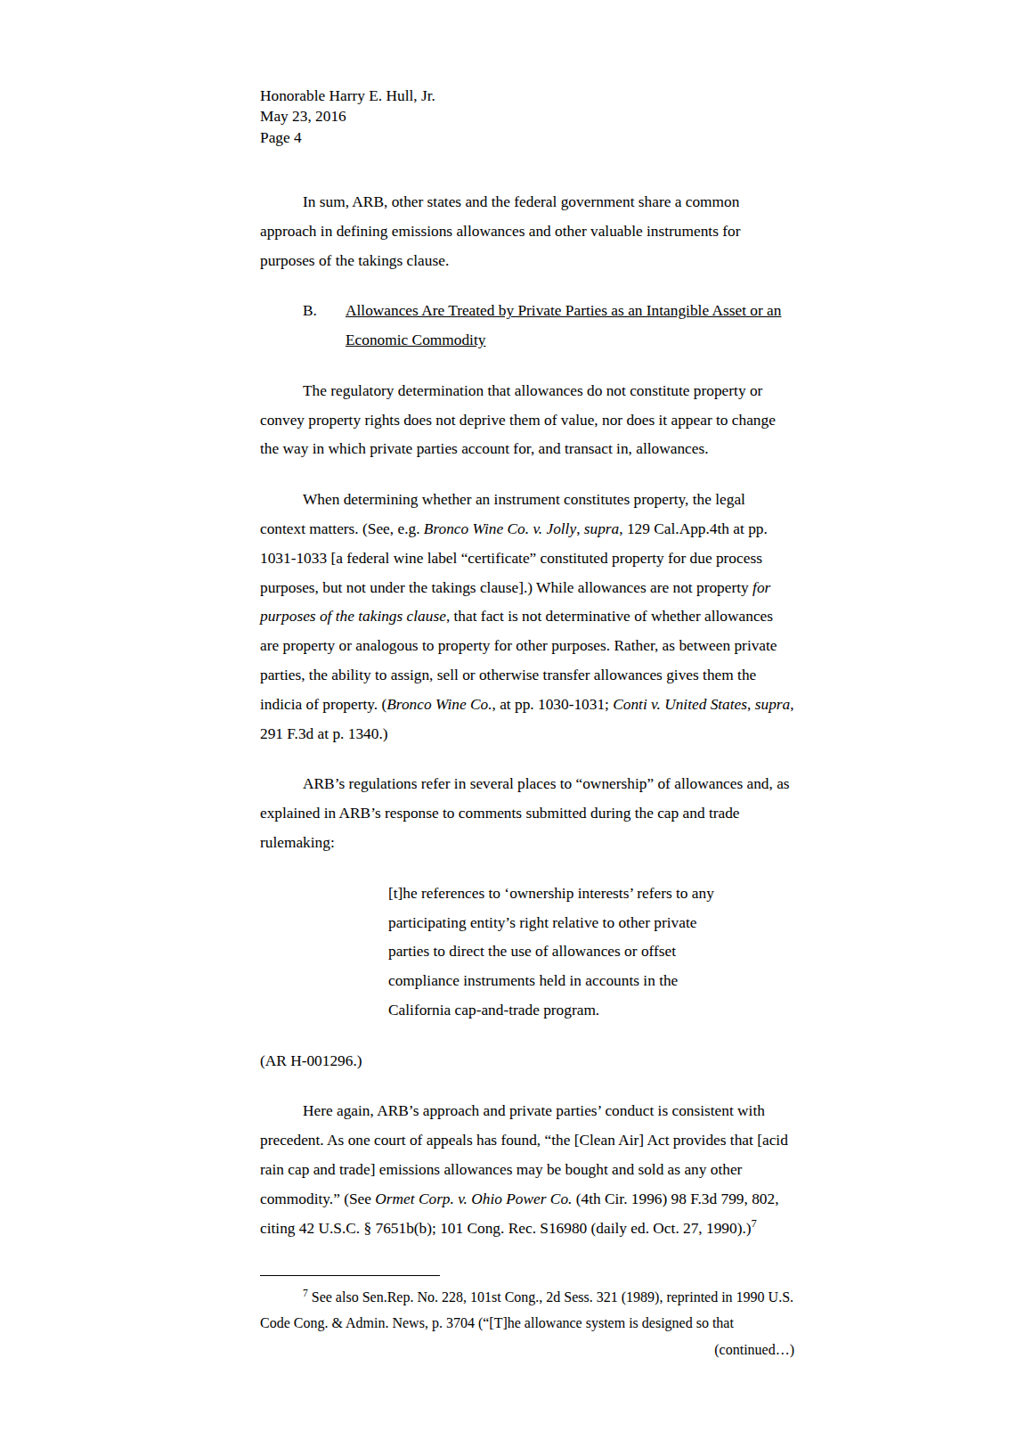Honorable Harry E. Hull, Jr.
May 23, 2016
Page 4
In sum, ARB, other states and the federal government share a common approach in defining emissions allowances and other valuable instruments for purposes of the takings clause.
B. Allowances Are Treated by Private Parties as an Intangible Asset or an Economic Commodity
The regulatory determination that allowances do not constitute property or convey property rights does not deprive them of value, nor does it appear to change the way in which private parties account for, and transact in, allowances.
When determining whether an instrument constitutes property, the legal context matters. (See, e.g. Bronco Wine Co. v. Jolly, supra, 129 Cal.App.4th at pp. 1031-1033 [a federal wine label “certificate” constituted property for due process purposes, but not under the takings clause].) While allowances are not property for purposes of the takings clause, that fact is not determinative of whether allowances are property or analogous to property for other purposes. Rather, as between private parties, the ability to assign, sell or otherwise transfer allowances gives them the indicia of property. (Bronco Wine Co., at pp. 1030-1031; Conti v. United States, supra, 291 F.3d at p. 1340.)
ARB’s regulations refer in several places to “ownership” of allowances and, as explained in ARB’s response to comments submitted during the cap and trade rulemaking:
[t]he references to ‘ownership interests’ refers to any participating entity’s right relative to other private parties to direct the use of allowances or offset compliance instruments held in accounts in the California cap-and-trade program.
(AR H-001296.)
Here again, ARB’s approach and private parties’ conduct is consistent with precedent. As one court of appeals has found, “the [Clean Air] Act provides that [acid rain cap and trade] emissions allowances may be bought and sold as any other commodity.” (See Ormet Corp. v. Ohio Power Co. (4th Cir. 1996) 98 F.3d 799, 802, citing 42 U.S.C. § 7651b(b); 101 Cong. Rec. S16980 (daily ed. Oct. 27, 1990).)7
7 See also Sen.Rep. No. 228, 101st Cong., 2d Sess. 321 (1989), reprinted in 1990 U.S. Code Cong. & Admin. News, p. 3704 (“[T]he allowance system is designed so that
(continued…)